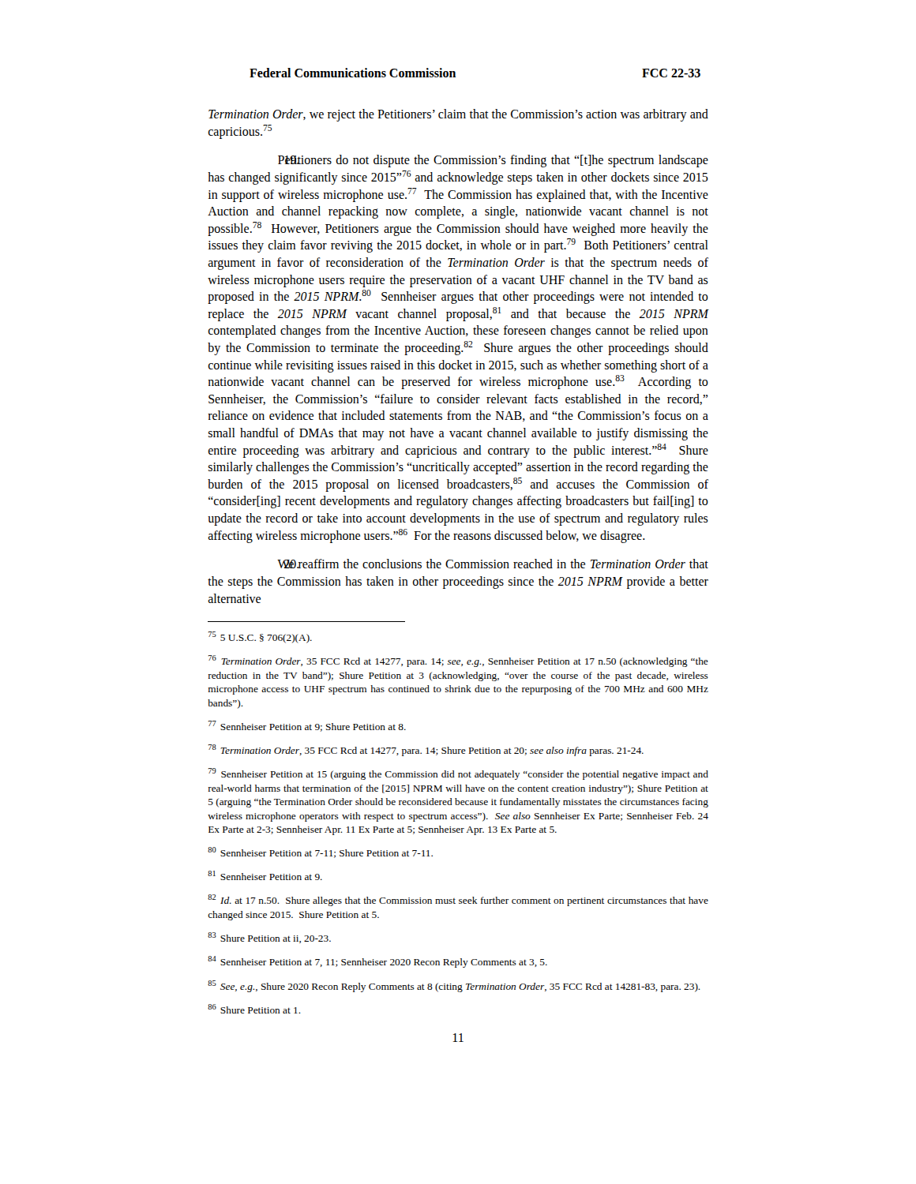Federal Communications Commission FCC 22-33
Termination Order, we reject the Petitioners’ claim that the Commission’s action was arbitrary and capricious.75
19. Petitioners do not dispute the Commission’s finding that “[t]he spectrum landscape has changed significantly since 2015”76 and acknowledge steps taken in other dockets since 2015 in support of wireless microphone use.77 The Commission has explained that, with the Incentive Auction and channel repacking now complete, a single, nationwide vacant channel is not possible.78 However, Petitioners argue the Commission should have weighed more heavily the issues they claim favor reviving the 2015 docket, in whole or in part.79 Both Petitioners’ central argument in favor of reconsideration of the Termination Order is that the spectrum needs of wireless microphone users require the preservation of a vacant UHF channel in the TV band as proposed in the 2015 NPRM.80 Sennheiser argues that other proceedings were not intended to replace the 2015 NPRM vacant channel proposal,81 and that because the 2015 NPRM contemplated changes from the Incentive Auction, these foreseen changes cannot be relied upon by the Commission to terminate the proceeding.82 Shure argues the other proceedings should continue while revisiting issues raised in this docket in 2015, such as whether something short of a nationwide vacant channel can be preserved for wireless microphone use.83 According to Sennheiser, the Commission’s “failure to consider relevant facts established in the record,” reliance on evidence that included statements from the NAB, and “the Commission’s focus on a small handful of DMAs that may not have a vacant channel available to justify dismissing the entire proceeding was arbitrary and capricious and contrary to the public interest.”84 Shure similarly challenges the Commission’s “uncritically accepted” assertion in the record regarding the burden of the 2015 proposal on licensed broadcasters,85 and accuses the Commission of “consider[ing] recent developments and regulatory changes affecting broadcasters but fail[ing] to update the record or take into account developments in the use of spectrum and regulatory rules affecting wireless microphone users.”86 For the reasons discussed below, we disagree.
20. We reaffirm the conclusions the Commission reached in the Termination Order that the steps the Commission has taken in other proceedings since the 2015 NPRM provide a better alternative
75 5 U.S.C. § 706(2)(A).
76 Termination Order, 35 FCC Rcd at 14277, para. 14; see, e.g., Sennheiser Petition at 17 n.50 (acknowledging “the reduction in the TV band”); Shure Petition at 3 (acknowledging, “over the course of the past decade, wireless microphone access to UHF spectrum has continued to shrink due to the repurposing of the 700 MHz and 600 MHz bands”).
77 Sennheiser Petition at 9; Shure Petition at 8.
78 Termination Order, 35 FCC Rcd at 14277, para. 14; Shure Petition at 20; see also infra paras. 21-24.
79 Sennheiser Petition at 15 (arguing the Commission did not adequately “consider the potential negative impact and real-world harms that termination of the [2015] NPRM will have on the content creation industry”); Shure Petition at 5 (arguing “the Termination Order should be reconsidered because it fundamentally misstates the circumstances facing wireless microphone operators with respect to spectrum access”). See also Sennheiser Ex Parte; Sennheiser Feb. 24 Ex Parte at 2-3; Sennheiser Apr. 11 Ex Parte at 5; Sennheiser Apr. 13 Ex Parte at 5.
80 Sennheiser Petition at 7-11; Shure Petition at 7-11.
81 Sennheiser Petition at 9.
82 Id. at 17 n.50. Shure alleges that the Commission must seek further comment on pertinent circumstances that have changed since 2015. Shure Petition at 5.
83 Shure Petition at ii, 20-23.
84 Sennheiser Petition at 7, 11; Sennheiser 2020 Recon Reply Comments at 3, 5.
85 See, e.g., Shure 2020 Recon Reply Comments at 8 (citing Termination Order, 35 FCC Rcd at 14281-83, para. 23).
86 Shure Petition at 1.
11